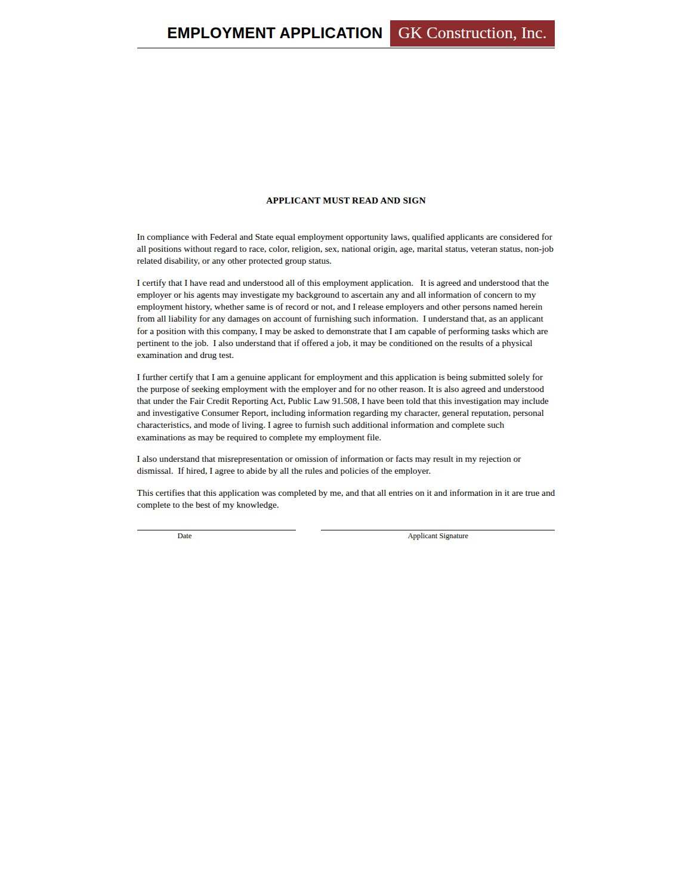EMPLOYMENT APPLICATION
GK Construction, Inc.
APPLICANT MUST READ AND SIGN
In compliance with Federal and State equal employment opportunity laws, qualified applicants are considered for all positions without regard to race, color, religion, sex, national origin, age, marital status, veteran status, non-job related disability, or any other protected group status.
I certify that I have read and understood all of this employment application. It is agreed and understood that the employer or his agents may investigate my background to ascertain any and all information of concern to my employment history, whether same is of record or not, and I release employers and other persons named herein from all liability for any damages on account of furnishing such information. I understand that, as an applicant for a position with this company, I may be asked to demonstrate that I am capable of performing tasks which are pertinent to the job. I also understand that if offered a job, it may be conditioned on the results of a physical examination and drug test.
I further certify that I am a genuine applicant for employment and this application is being submitted solely for the purpose of seeking employment with the employer and for no other reason. It is also agreed and understood that under the Fair Credit Reporting Act, Public Law 91.508, I have been told that this investigation may include and investigative Consumer Report, including information regarding my character, general reputation, personal characteristics, and mode of living. I agree to furnish such additional information and complete such examinations as may be required to complete my employment file.
I also understand that misrepresentation or omission of information or facts may result in my rejection or dismissal. If hired, I agree to abide by all the rules and policies of the employer.
This certifies that this application was completed by me, and that all entries on it and information in it are true and complete to the best of my knowledge.
Date
Applicant Signature